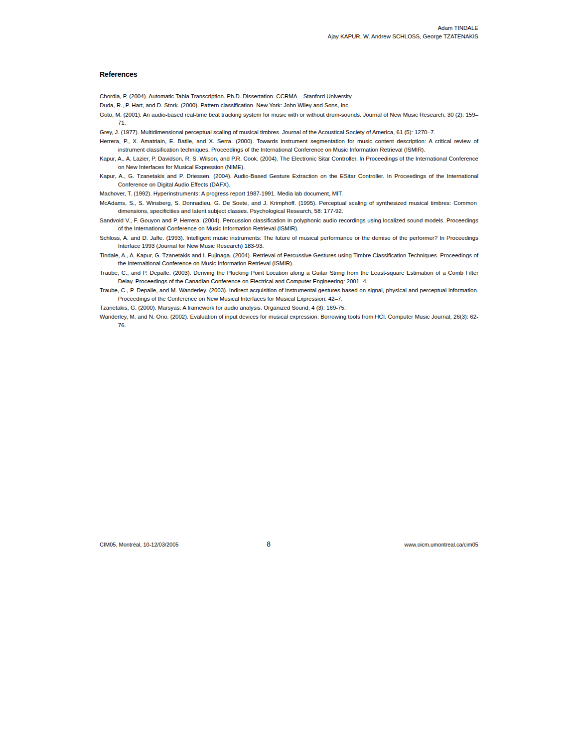Adam TINDALE
Ajay KAPUR, W. Andrew SCHLOSS, George TZATENAKIS
References
Chordia, P. (2004). Automatic Tabla Transcription. Ph.D. Dissertation. CCRMA – Stanford University.
Duda, R., P. Hart, and D. Stork. (2000). Pattern classification. New York: John Wiley and Sons, Inc.
Goto, M. (2001). An audio-based real-time beat tracking system for music with or without drum-sounds. Journal of New Music Research, 30 (2): 159–71.
Grey, J. (1977). Multidimensional perceptual scaling of musical timbres. Journal of the Acoustical Society of America, 61 (5): 1270–7.
Herrera, P., X. Amatriain, E. Batlle, and X. Serra. (2000). Towards instrument segmentation for music content description: A critical review of instrument classification techniques. Proceedings of the International Conference on Music Information Retrieval (ISMIR).
Kapur, A., A. Lazier, P. Davidson, R. S. Wilson, and P.R. Cook. (2004). The Electronic Sitar Controller. In Proceedings of the International Conference on New Interfaces for Musical Expression (NIME).
Kapur, A., G. Tzanetakis and P. Driessen. (2004). Audio-Based Gesture Extraction on the ESitar Controller. In Proceedings of the International Conference on Digital Audio Effects (DAFX).
Machover, T. (1992). Hyperinstruments: A progress report 1987-1991. Media lab document, MIT.
McAdams, S., S. Winsberg, S. Donnadieu, G. De Soete, and J. Krimphoff. (1995). Perceptual scaling of synthesized musical timbres: Common dimensions, specificities and latent subject classes. Psychological Research, 58: 177-92.
Sandvold V., F. Gouyon and P. Herrera. (2004). Percussion classification in polyphonic audio recordings using localized sound models. Proceedings of the International Conference on Music Information Retrieval (ISMIR).
Schloss, A. and D. Jaffe. (1993). Intelligent music instruments: The future of musical performance or the demise of the performer? In Proceedings Interface 1993 (Journal for New Music Research) 183-93.
Tindale, A., A. Kapur, G. Tzanetakis and I. Fujinaga. (2004). Retrieval of Percussive Gestures using Timbre Classification Techniques. Proceedings of the Internaltional Conference on Music Information Retrieval (ISMIR).
Traube, C., and P. Depalle. (2003). Deriving the Plucking Point Location along a Guitar String from the Least-square Estimation of a Comb Filter Delay. Proceedings of the Canadian Conference on Electrical and Computer Engineering: 2001- 4.
Traube, C., P. Depalle, and M. Wanderley. (2003). Indirect acquisition of instrumental gestures based on signal, physical and perceptual information. Proceedings of the Conference on New Musical Interfaces for Musical Expression: 42–7.
Tzanetakis, G. (2000). Marsyas: A framework for audio analysis. Organized Sound, 4 (3): 169-75.
Wanderley, M. and N. Orio. (2002). Evaluation of input devices for musical expression: Borrowing tools from HCI. Computer Music Journal, 26(3): 62-76.
CIM05, Montréal, 10-12/03/2005
8
www.oicm.umontreal.ca/cim05